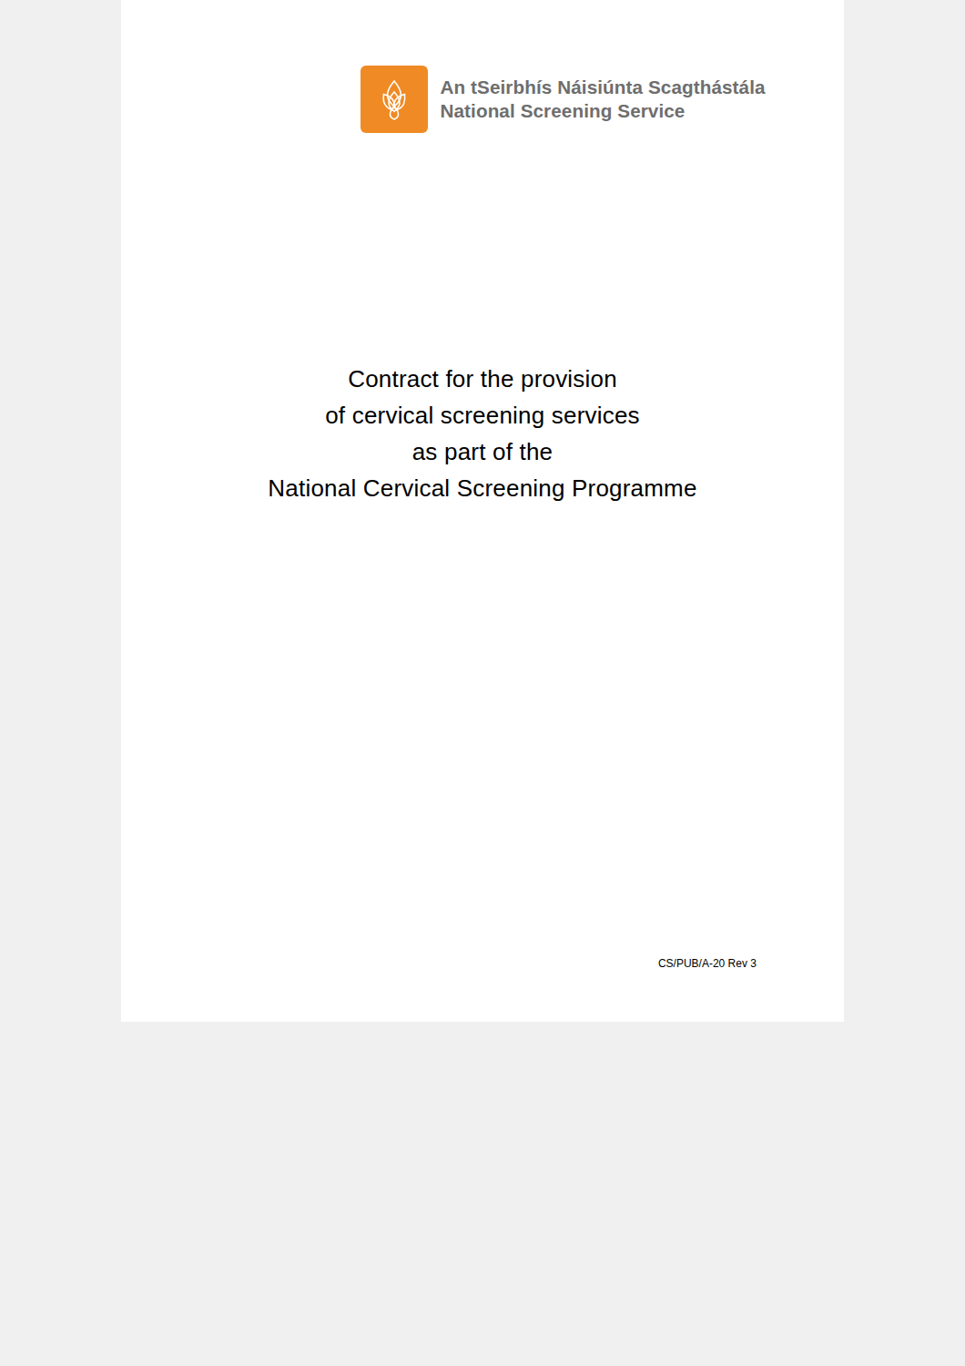An tSeirbhís Náisiúnta Scagthástála National Screening Service
Contract for the provision of cervical screening services as part of the National Cervical Screening Programme
CS/PUB/A-20 Rev 3